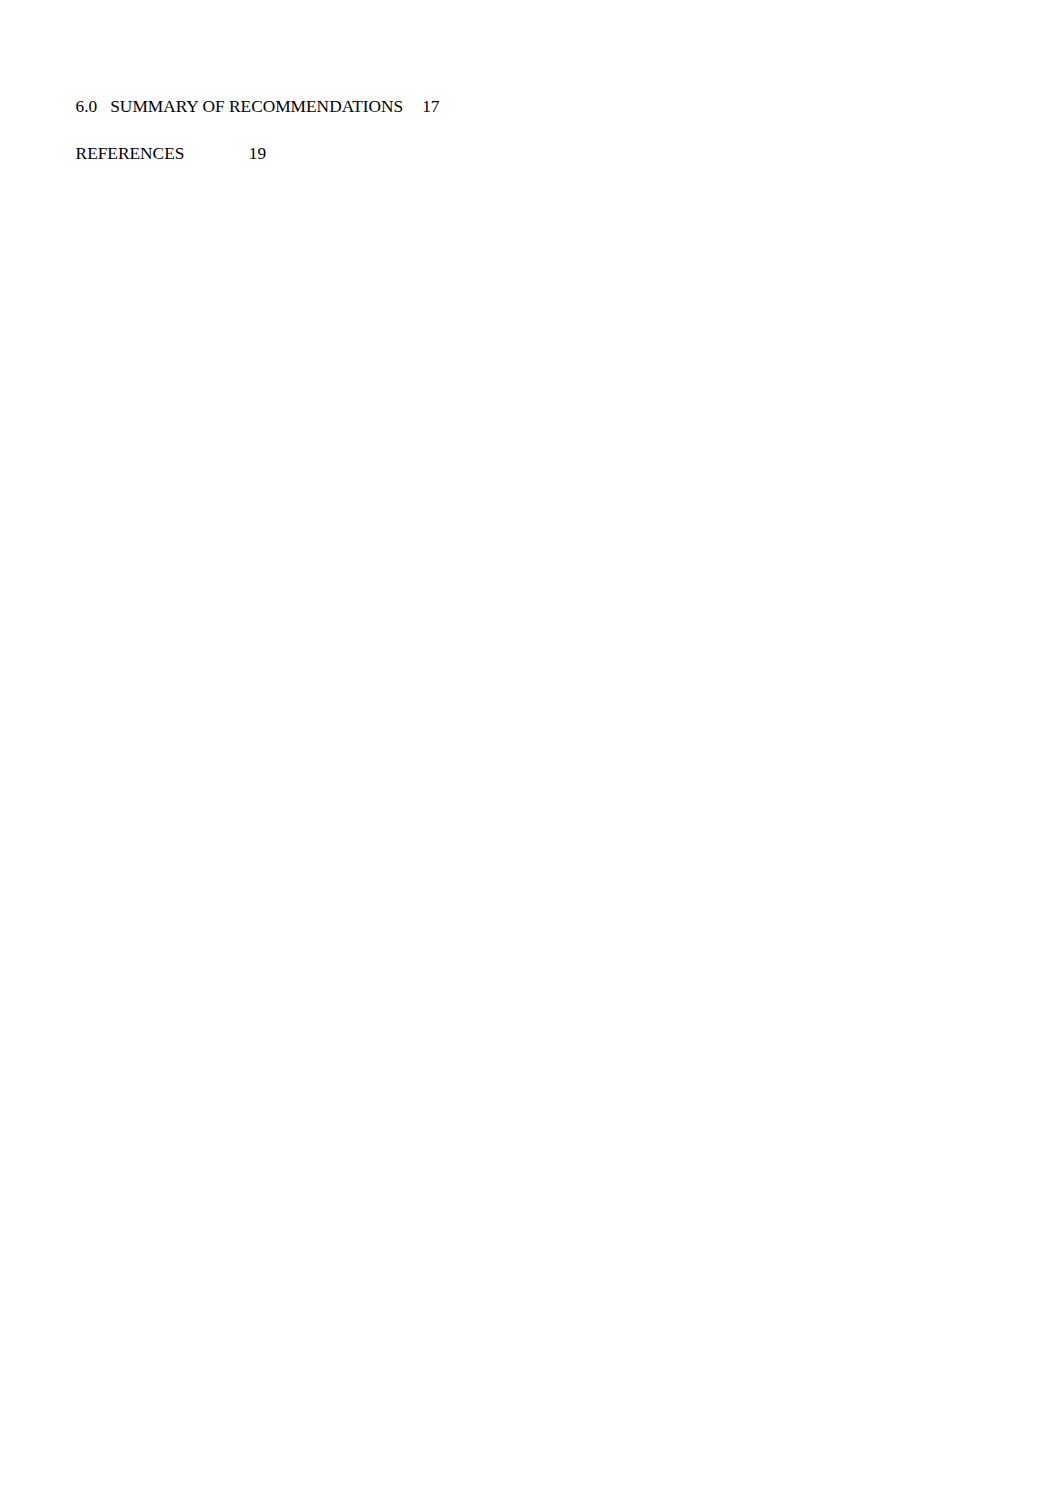6.0 SUMMARY OF RECOMMENDATIONS 17
REFERENCES 19